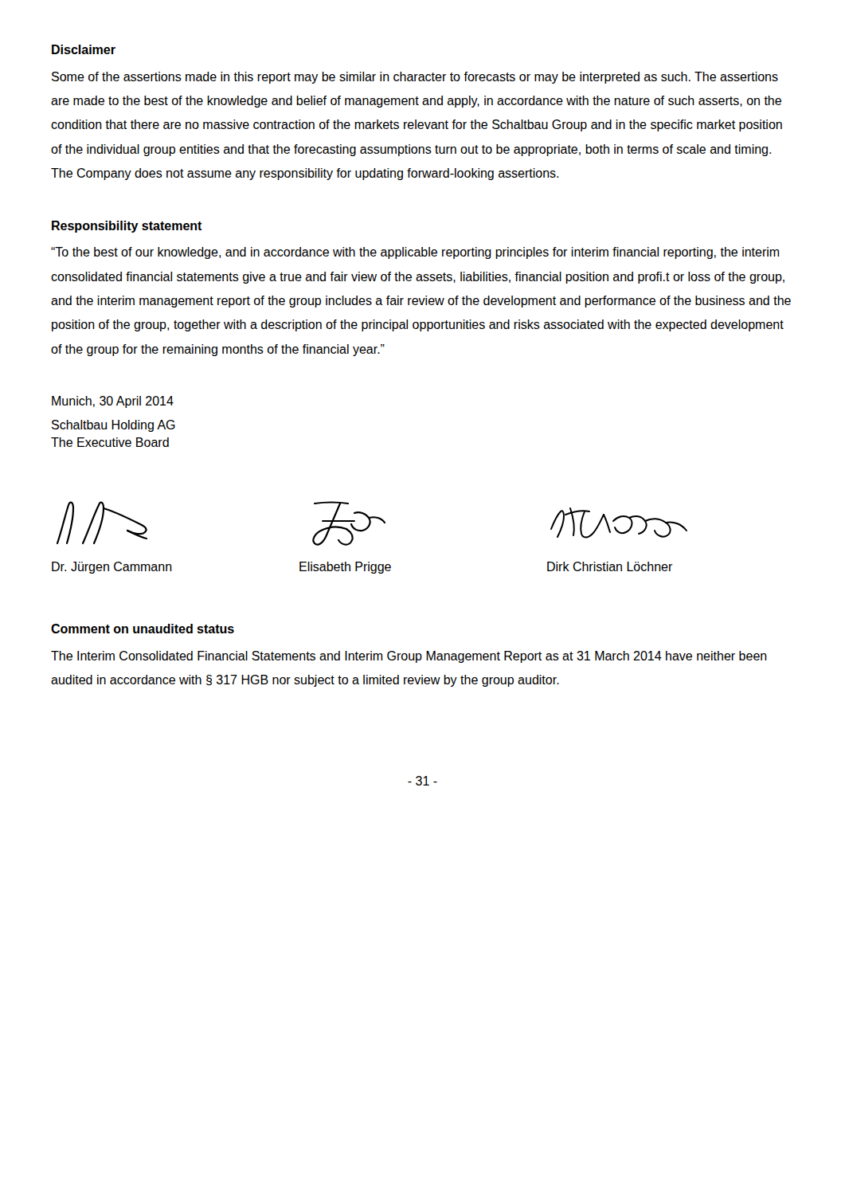Disclaimer
Some of the assertions made in this report may be similar in character to forecasts or may be interpreted as such. The assertions are made to the best of the knowledge and belief of management and apply, in accordance with the nature of such asserts, on the condition that there are no massive contraction of the markets relevant for the Schaltbau Group and in the specific market position of the individual group entities and that the forecasting assumptions turn out to be appropriate, both in terms of scale and timing. The Company does not assume any responsibility for updating forward-looking assertions.
Responsibility statement
“To the best of our knowledge, and in accordance with the applicable reporting principles for interim financial reporting, the interim consolidated financial statements give a true and fair view of the assets, liabilities, financial position and profi.t or loss of the group, and the interim management report of the group includes a fair review of the development and performance of the business and the position of the group, together with a description of the principal opportunities and risks associated with the expected development of the group for the remaining months of the financial year.”
Munich, 30 April 2014
Schaltbau Holding AG
The Executive Board
| Dr. Jürgen Cammann | Elisabeth Prigge | Dirk Christian Löchner |
Comment on unaudited status
The Interim Consolidated Financial Statements and Interim Group Management Report as at 31 March 2014 have neither been audited in accordance with § 317 HGB nor subject to a limited review by the group auditor.
- 31 -